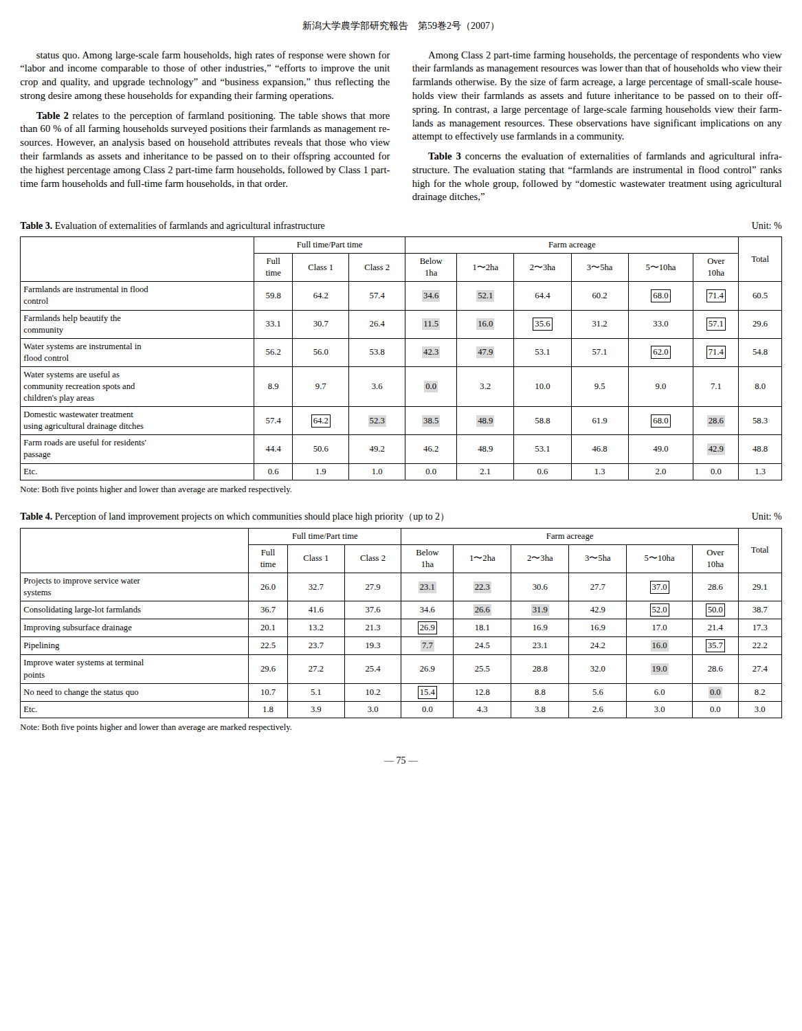新潟大学農学部研究報告　第59巻2号（2007）
status quo. Among large-scale farm households, high rates of response were shown for “labor and income comparable to those of other industries,” “efforts to improve the unit crop and quality, and upgrade technology” and “business expansion,” thus reflecting the strong desire among these households for expanding their farming operations.
Table 2 relates to the perception of farmland positioning. The table shows that more than 60 % of all farming households surveyed positions their farmlands as management resources. However, an analysis based on household attributes reveals that those who view their farmlands as assets and inheritance to be passed on to their offspring accounted for the highest percentage among Class 2 part-time farm households, followed by Class 1 part-time farm households and full-time farm households, in that order.
Among Class 2 part-time farming households, the percentage of respondents who view their farmlands as management resources was lower than that of households who view their farmlands otherwise. By the size of farm acreage, a large percentage of small-scale households view their farmlands as assets and future inheritance to be passed on to their offspring. In contrast, a large percentage of large-scale farming households view their farmlands as management resources. These observations have significant implications on any attempt to effectively use farmlands in a community.
Table 3 concerns the evaluation of externalities of farmlands and agricultural infrastructure. The evaluation stating that “farmlands are instrumental in flood control” ranks high for the whole group, followed by “domestic wastewater treatment using agricultural drainage ditches,”
Table 3. Evaluation of externalities of farmlands and agricultural infrastructure Unit: %
| | Full time/Part time | Farm acreage | Total |
| --- | --- | --- | --- |
| Full time | Class 1 | Class 2 | Below 1ha | 1〜2ha | 2〜3ha | 3〜5ha | 5〜10ha | Over 10ha |
| Farmlands are instrumental in flood control | 59.8 | 64.2 | 57.4 | 34.6 | 52.1 | 64.4 | 60.2 | 68.0 | 71.4 | 60.5 |
| Farmlands help beautify the community | 33.1 | 30.7 | 26.4 | 11.5 | 16.0 | 35.6 | 31.2 | 33.0 | 57.1 | 29.6 |
| Water systems are instrumental in flood control | 56.2 | 56.0 | 53.8 | 42.3 | 47.9 | 53.1 | 57.1 | 62.0 | 71.4 | 54.8 |
| Water systems are useful as community recreation spots and children's play areas | 8.9 | 9.7 | 3.6 | 0.0 | 3.2 | 10.0 | 9.5 | 9.0 | 7.1 | 8.0 |
| Domestic wastewater treatment using agricultural drainage ditches | 57.4 | 64.2 | 52.3 | 38.5 | 48.9 | 58.8 | 61.9 | 68.0 | 28.6 | 58.3 |
| Farm roads are useful for residents' passage | 44.4 | 50.6 | 49.2 | 46.2 | 48.9 | 53.1 | 46.8 | 49.0 | 42.9 | 48.8 |
| Etc. | 0.6 | 1.9 | 1.0 | 0.0 | 2.1 | 0.6 | 1.3 | 2.0 | 0.0 | 1.3 |
Note: Both five points higher and lower than average are marked respectively.
Table 4. Perception of land improvement projects on which communities should place high priority（up to 2） Unit: %
| | Full time/Part time | Farm acreage | Total |
| --- | --- | --- | --- |
| Full time | Class 1 | Class 2 | Below 1ha | 1〜2ha | 2〜3ha | 3〜5ha | 5〜10ha | Over 10ha |
| Projects to improve service water systems | 26.0 | 32.7 | 27.9 | 23.1 | 22.3 | 30.6 | 27.7 | 37.0 | 28.6 | 29.1 |
| Consolidating large-lot farmlands | 36.7 | 41.6 | 37.6 | 34.6 | 26.6 | 31.9 | 42.9 | 52.0 | 50.0 | 38.7 |
| Improving subsurface drainage | 20.1 | 13.2 | 21.3 | 26.9 | 18.1 | 16.9 | 16.9 | 17.0 | 21.4 | 17.3 |
| Pipelining | 22.5 | 23.7 | 19.3 | 7.7 | 24.5 | 23.1 | 24.2 | 16.0 | 35.7 | 22.2 |
| Improve water systems at terminal points | 29.6 | 27.2 | 25.4 | 26.9 | 25.5 | 28.8 | 32.0 | 19.0 | 28.6 | 27.4 |
| No need to change the status quo | 10.7 | 5.1 | 10.2 | 15.4 | 12.8 | 8.8 | 5.6 | 6.0 | 0.0 | 8.2 |
| Etc. | 1.8 | 3.9 | 3.0 | 0.0 | 4.3 | 3.8 | 2.6 | 3.0 | 0.0 | 3.0 |
Note: Both five points higher and lower than average are marked respectively.
— 75 —